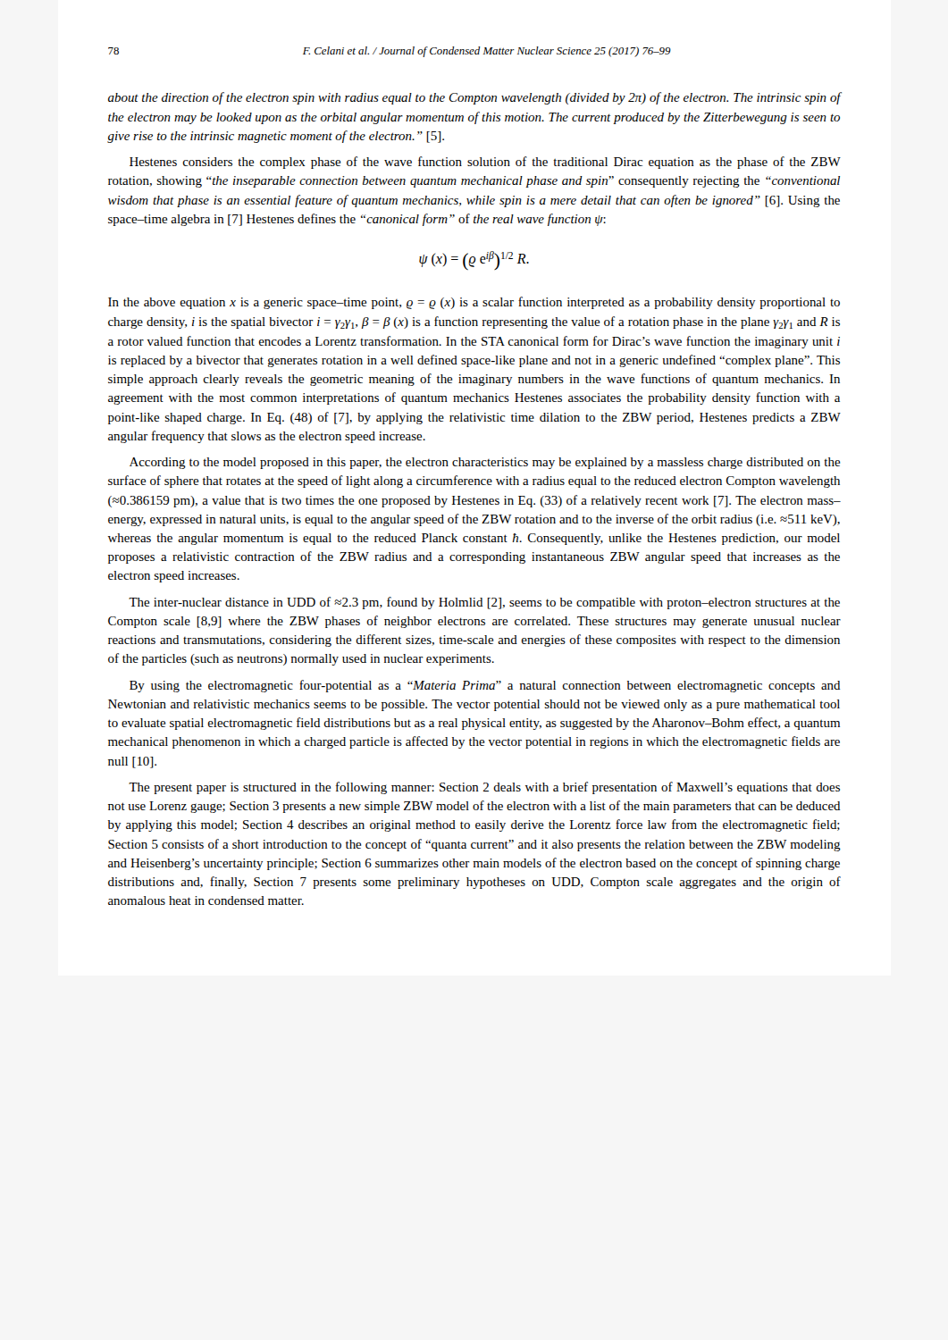78 F. Celani et al. / Journal of Condensed Matter Nuclear Science 25 (2017) 76–99
about the direction of the electron spin with radius equal to the Compton wavelength (divided by 2π) of the electron. The intrinsic spin of the electron may be looked upon as the orbital angular momentum of this motion. The current produced by the Zitterbewegung is seen to give rise to the intrinsic magnetic moment of the electron.” [5].
Hestenes considers the complex phase of the wave function solution of the traditional Dirac equation as the phase of the ZBW rotation, showing “the inseparable connection between quantum mechanical phase and spin” consequently rejecting the “conventional wisdom that phase is an essential feature of quantum mechanics, while spin is a mere detail that can often be ignored” [6]. Using the space–time algebra in [7] Hestenes defines the “canonical form” of the real wave function ψ:
ψ (x) = (ϱ eiβ) 1/2 R.
In the above equation x is a generic space–time point, ϱ = ϱ (x) is a scalar function interpreted as a probability density proportional to charge density, i is the spatial bivector i = γ 2 γ 1, β = β (x) is a function representing the value of a rotation phase in the plane γ 2 γ 1 and R is a rotor valued function that encodes a Lorentz transformation. In the STA canonical form for Dirac’s wave function the imaginary unit i is replaced by a bivector that generates rotation in a well defined space-like plane and not in a generic undefined “complex plane”. This simple approach clearly reveals the geometric meaning of the imaginary numbers in the wave functions of quantum mechanics. In agreement with the most common interpretations of quantum mechanics Hestenes associates the probability density function with a point-like shaped charge. In Eq. (48) of [7], by applying the relativistic time dilation to the ZBW period, Hestenes predicts a ZBW angular frequency that slows as the electron speed increase.
According to the model proposed in this paper, the electron characteristics may be explained by a massless charge distributed on the surface of sphere that rotates at the speed of light along a circumference with a radius equal to the reduced electron Compton wavelength (≈0.386159 pm), a value that is two times the one proposed by Hestenes in Eq. (33) of a relatively recent work [7]. The electron mass–energy, expressed in natural units, is equal to the angular speed of the ZBW rotation and to the inverse of the orbit radius (i.e. ≈511 keV), whereas the angular momentum is equal to the reduced Planck constant ħ. Consequently, unlike the Hestenes prediction, our model proposes a relativistic contraction of the ZBW radius and a corresponding instantaneous ZBW angular speed that increases as the electron speed increases.
The inter-nuclear distance in UDD of ≈2.3 pm, found by Holmlid [2], seems to be compatible with proton–electron structures at the Compton scale [8,9] where the ZBW phases of neighbor electrons are correlated. These structures may generate unusual nuclear reactions and transmutations, considering the different sizes, time-scale and energies of these composites with respect to the dimension of the particles (such as neutrons) normally used in nuclear experiments.
By using the electromagnetic four-potential as a “Materia Prima” a natural connection between electromagnetic concepts and Newtonian and relativistic mechanics seems to be possible. The vector potential should not be viewed only as a pure mathematical tool to evaluate spatial electromagnetic field distributions but as a real physical entity, as suggested by the Aharonov–Bohm effect, a quantum mechanical phenomenon in which a charged particle is affected by the vector potential in regions in which the electromagnetic fields are null [10].
The present paper is structured in the following manner: Section 2 deals with a brief presentation of Maxwell’s equations that does not use Lorenz gauge; Section 3 presents a new simple ZBW model of the electron with a list of the main parameters that can be deduced by applying this model; Section 4 describes an original method to easily derive the Lorentz force law from the electromagnetic field; Section 5 consists of a short introduction to the concept of “quanta current” and it also presents the relation between the ZBW modeling and Heisenberg’s uncertainty principle; Section 6 summarizes other main models of the electron based on the concept of spinning charge distributions and, finally, Section 7 presents some preliminary hypotheses on UDD, Compton scale aggregates and the origin of anomalous heat in condensed matter.